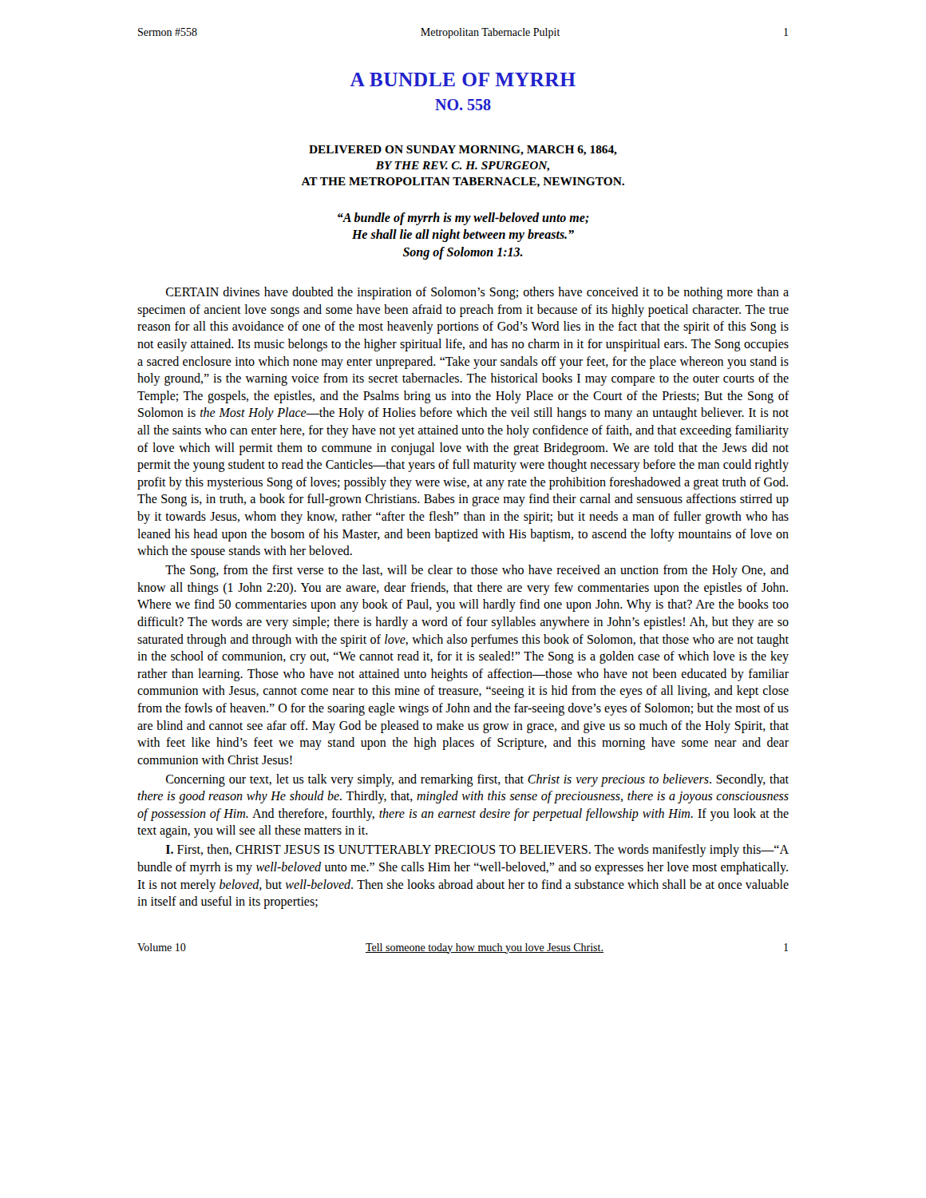Sermon #558
Metropolitan Tabernacle Pulpit
1
A BUNDLE OF MYRRH
NO. 558
DELIVERED ON SUNDAY MORNING, MARCH 6, 1864,
BY THE REV. C. H. SPURGEON,
AT THE METROPOLITAN TABERNACLE, NEWINGTON.
“A bundle of myrrh is my well-beloved unto me;
He shall lie all night between my breasts.”
Song of Solomon 1:13.
CERTAIN divines have doubted the inspiration of Solomon’s Song; others have conceived it to be nothing more than a specimen of ancient love songs and some have been afraid to preach from it because of its highly poetical character. The true reason for all this avoidance of one of the most heavenly portions of God’s Word lies in the fact that the spirit of this Song is not easily attained. Its music belongs to the higher spiritual life, and has no charm in it for unspiritual ears. The Song occupies a sacred enclosure into which none may enter unprepared. “Take your sandals off your feet, for the place whereon you stand is holy ground,” is the warning voice from its secret tabernacles. The historical books I may compare to the outer courts of the Temple; The gospels, the epistles, and the Psalms bring us into the Holy Place or the Court of the Priests; But the Song of Solomon is the Most Holy Place—the Holy of Holies before which the veil still hangs to many an untaught believer. It is not all the saints who can enter here, for they have not yet attained unto the holy confidence of faith, and that exceeding familiarity of love which will permit them to commune in conjugal love with the great Bridegroom. We are told that the Jews did not permit the young student to read the Canticles—that years of full maturity were thought necessary before the man could rightly profit by this mysterious Song of loves; possibly they were wise, at any rate the prohibition foreshadowed a great truth of God. The Song is, in truth, a book for full-grown Christians. Babes in grace may find their carnal and sensuous affections stirred up by it towards Jesus, whom they know, rather “after the flesh” than in the spirit; but it needs a man of fuller growth who has leaned his head upon the bosom of his Master, and been baptized with His baptism, to ascend the lofty mountains of love on which the spouse stands with her beloved.
The Song, from the first verse to the last, will be clear to those who have received an unction from the Holy One, and know all things (1 John 2:20). You are aware, dear friends, that there are very few commentaries upon the epistles of John. Where we find 50 commentaries upon any book of Paul, you will hardly find one upon John. Why is that? Are the books too difficult? The words are very simple; there is hardly a word of four syllables anywhere in John’s epistles! Ah, but they are so saturated through and through with the spirit of love, which also perfumes this book of Solomon, that those who are not taught in the school of communion, cry out, “We cannot read it, for it is sealed!” The Song is a golden case of which love is the key rather than learning. Those who have not attained unto heights of affection—those who have not been educated by familiar communion with Jesus, cannot come near to this mine of treasure, “seeing it is hid from the eyes of all living, and kept close from the fowls of heaven.” O for the soaring eagle wings of John and the far-seeing dove’s eyes of Solomon; but the most of us are blind and cannot see afar off. May God be pleased to make us grow in grace, and give us so much of the Holy Spirit, that with feet like hind’s feet we may stand upon the high places of Scripture, and this morning have some near and dear communion with Christ Jesus!
Concerning our text, let us talk very simply, and remarking first, that Christ is very precious to believers. Secondly, that there is good reason why He should be. Thirdly, that, mingled with this sense of preciousness, there is a joyous consciousness of possession of Him. And therefore, fourthly, there is an earnest desire for perpetual fellowship with Him. If you look at the text again, you will see all these matters in it.
I. First, then, CHRIST JESUS IS UNUTTERABLY PRECIOUS TO BELIEVERS. The words manifestly imply this—“A bundle of myrrh is my well-beloved unto me.” She calls Him her “well-beloved,” and so expresses her love most emphatically. It is not merely beloved, but well-beloved. Then she looks abroad about her to find a substance which shall be at once valuable in itself and useful in its properties;
Volume 10
Tell someone today how much you love Jesus Christ.
1